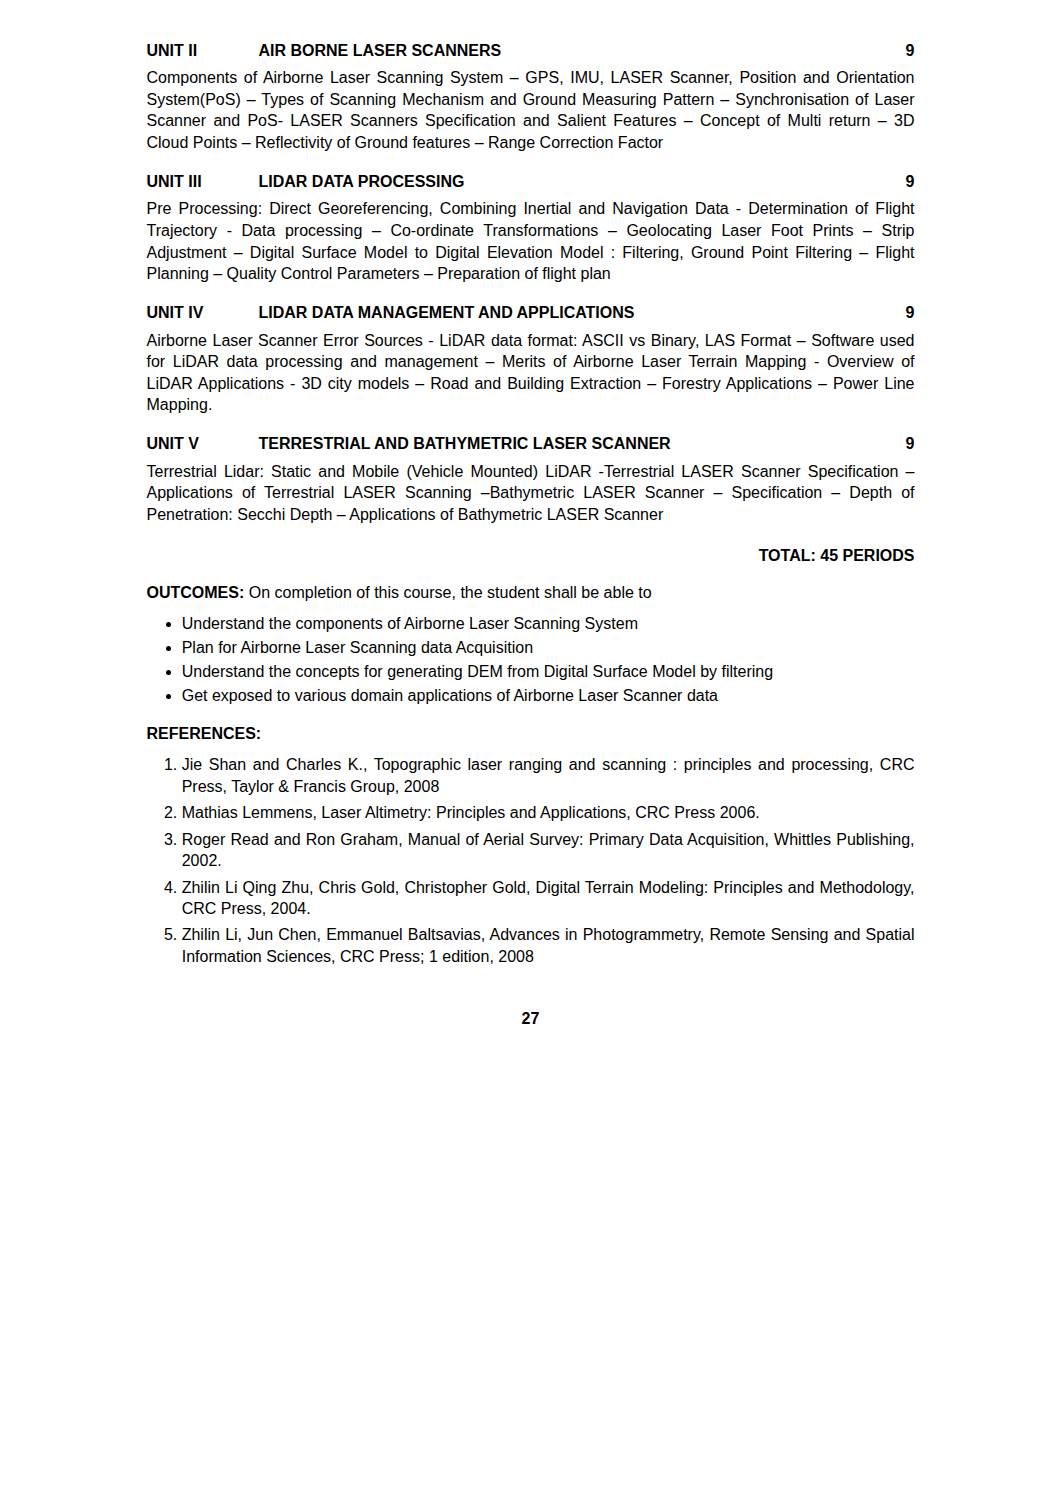UNIT II AIR BORNE LASER SCANNERS 9
Components of Airborne Laser Scanning System – GPS, IMU, LASER Scanner, Position and Orientation System(PoS) – Types of Scanning Mechanism and Ground Measuring Pattern – Synchronisation of Laser Scanner and PoS- LASER Scanners Specification and Salient Features – Concept of Multi return – 3D Cloud Points – Reflectivity of Ground features – Range Correction Factor
UNIT III LIDAR DATA PROCESSING 9
Pre Processing: Direct Georeferencing, Combining Inertial and Navigation Data - Determination of Flight Trajectory - Data processing – Co-ordinate Transformations – Geolocating Laser Foot Prints – Strip Adjustment – Digital Surface Model to Digital Elevation Model : Filtering, Ground Point Filtering – Flight Planning – Quality Control Parameters – Preparation of flight plan
UNIT IV LIDAR DATA MANAGEMENT AND APPLICATIONS 9
Airborne Laser Scanner Error Sources - LiDAR data format: ASCII vs Binary, LAS Format – Software used for LiDAR data processing and management – Merits of Airborne Laser Terrain Mapping - Overview of LiDAR Applications - 3D city models – Road and Building Extraction – Forestry Applications – Power Line Mapping.
UNIT V TERRESTRIAL AND BATHYMETRIC LASER SCANNER 9
Terrestrial Lidar: Static and Mobile (Vehicle Mounted) LiDAR -Terrestrial LASER Scanner Specification – Applications of Terrestrial LASER Scanning –Bathymetric LASER Scanner – Specification – Depth of Penetration: Secchi Depth – Applications of Bathymetric LASER Scanner
TOTAL: 45 PERIODS
OUTCOMES: On completion of this course, the student shall be able to
Understand the components of Airborne Laser Scanning System
Plan for Airborne Laser Scanning data Acquisition
Understand the concepts for generating DEM from Digital Surface Model by filtering
Get exposed to various domain applications of Airborne Laser Scanner data
REFERENCES:
Jie Shan and Charles K., Topographic laser ranging and scanning : principles and processing, CRC Press, Taylor & Francis Group, 2008
Mathias Lemmens, Laser Altimetry: Principles and Applications, CRC Press 2006.
Roger Read and Ron Graham, Manual of Aerial Survey: Primary Data Acquisition, Whittles Publishing, 2002.
Zhilin Li Qing Zhu, Chris Gold, Christopher Gold, Digital Terrain Modeling: Principles and Methodology, CRC Press, 2004.
Zhilin Li, Jun Chen, Emmanuel Baltsavias, Advances in Photogrammetry, Remote Sensing and Spatial Information Sciences, CRC Press; 1 edition, 2008
27